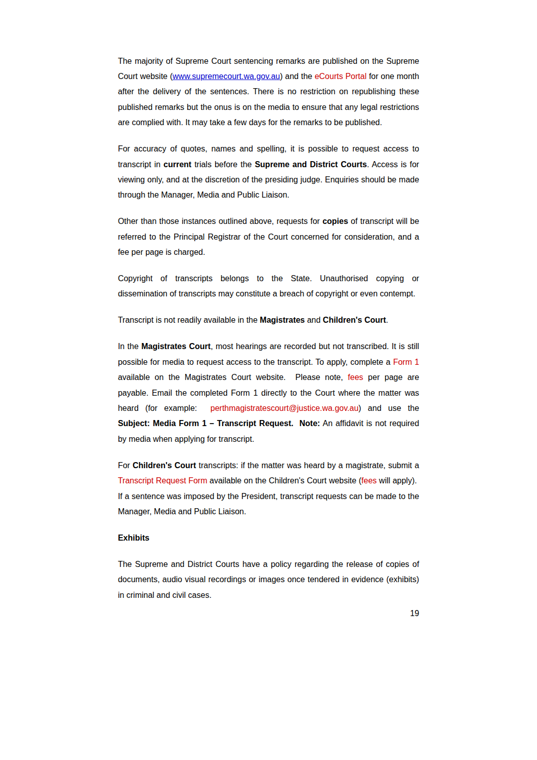The majority of Supreme Court sentencing remarks are published on the Supreme Court website (www.supremecourt.wa.gov.au) and the eCourts Portal for one month after the delivery of the sentences. There is no restriction on republishing these published remarks but the onus is on the media to ensure that any legal restrictions are complied with. It may take a few days for the remarks to be published.
For accuracy of quotes, names and spelling, it is possible to request access to transcript in current trials before the Supreme and District Courts. Access is for viewing only, and at the discretion of the presiding judge. Enquiries should be made through the Manager, Media and Public Liaison.
Other than those instances outlined above, requests for copies of transcript will be referred to the Principal Registrar of the Court concerned for consideration, and a fee per page is charged.
Copyright of transcripts belongs to the State. Unauthorised copying or dissemination of transcripts may constitute a breach of copyright or even contempt.
Transcript is not readily available in the Magistrates and Children's Court.
In the Magistrates Court, most hearings are recorded but not transcribed. It is still possible for media to request access to the transcript. To apply, complete a Form 1 available on the Magistrates Court website. Please note, fees per page are payable. Email the completed Form 1 directly to the Court where the matter was heard (for example: perthmagistratescourt@justice.wa.gov.au) and use the Subject: Media Form 1 – Transcript Request. Note: An affidavit is not required by media when applying for transcript.
For Children's Court transcripts: if the matter was heard by a magistrate, submit a Transcript Request Form available on the Children's Court website (fees will apply). If a sentence was imposed by the President, transcript requests can be made to the Manager, Media and Public Liaison.
Exhibits
The Supreme and District Courts have a policy regarding the release of copies of documents, audio visual recordings or images once tendered in evidence (exhibits) in criminal and civil cases.
19